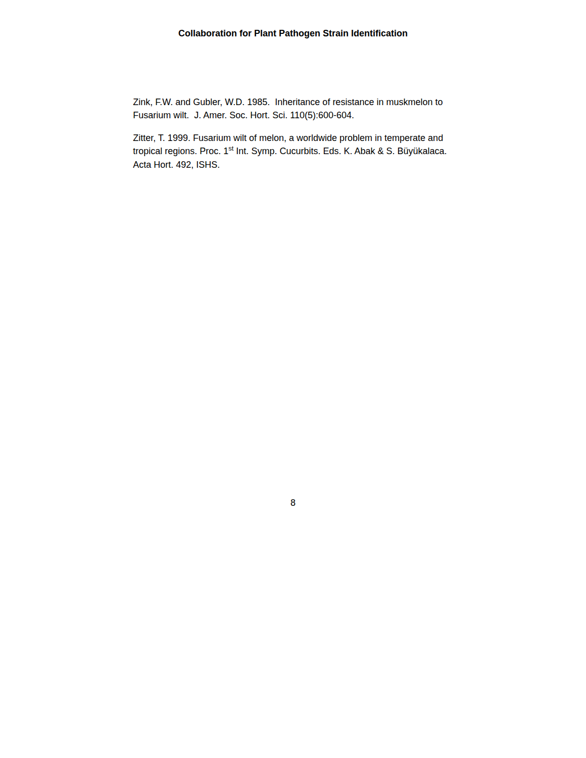Collaboration for Plant Pathogen Strain Identification
Zink, F.W. and Gubler, W.D. 1985. Inheritance of resistance in muskmelon to Fusarium wilt. J. Amer. Soc. Hort. Sci. 110(5):600-604.
Zitter, T. 1999. Fusarium wilt of melon, a worldwide problem in temperate and tropical regions. Proc. 1st Int. Symp. Cucurbits. Eds. K. Abak & S. Büyükalaca. Acta Hort. 492, ISHS.
8